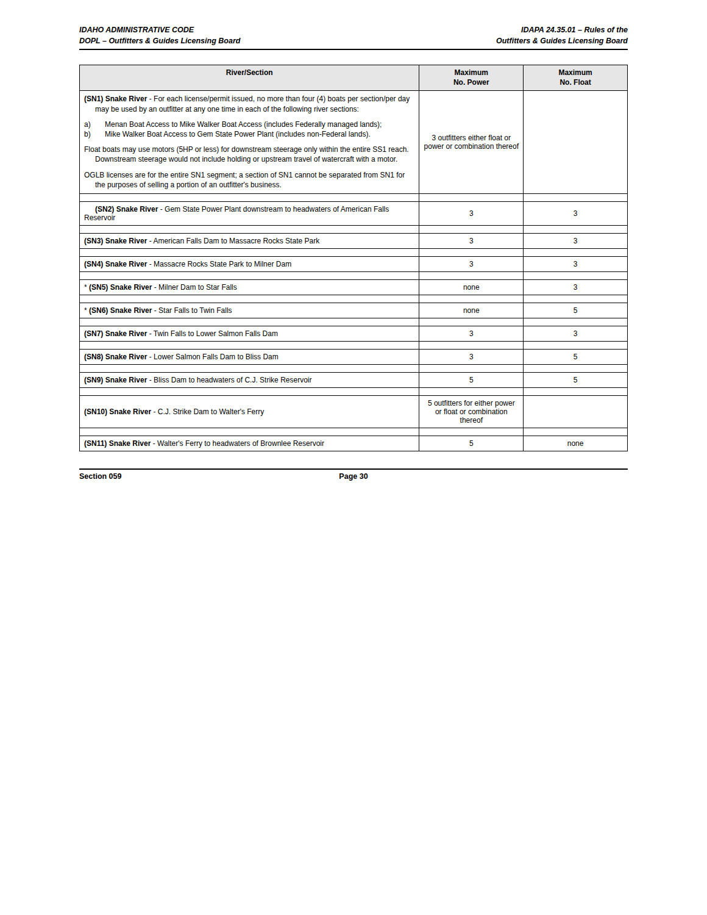IDAHO ADMINISTRATIVE CODE
DOPL – Outfitters & Guides Licensing Board
IDAPA 24.35.01 – Rules of the
Outfitters & Guides Licensing Board
| River/Section | Maximum No. Power | Maximum No. Float |
| --- | --- | --- |
| (SN1) Snake River - For each license/permit issued, no more than four (4) boats per section/per day may be used by an outfitter at any one time in each of the following river sections: a) Menan Boat Access to Mike Walker Boat Access (includes Federally managed lands); b) Mike Walker Boat Access to Gem State Power Plant (includes non-Federal lands). Float boats may use motors (5HP or less) for downstream steerage only within the entire SS1 reach. Downstream steerage would not include holding or upstream travel of watercraft with a motor. OGLB licenses are for the entire SN1 segment; a section of SN1 cannot be separated from SN1 for the purposes of selling a portion of an outfitter's business. | 3 outfitters either float or power or combination thereof | |
| (SN2) Snake River - Gem State Power Plant downstream to headwaters of American Falls Reservoir | 3 | 3 |
| (SN3) Snake River - American Falls Dam to Massacre Rocks State Park | 3 | 3 |
| (SN4) Snake River - Massacre Rocks State Park to Milner Dam | 3 | 3 |
| * (SN5) Snake River - Milner Dam to Star Falls | none | 3 |
| * (SN6) Snake River - Star Falls to Twin Falls | none | 5 |
| (SN7) Snake River - Twin Falls to Lower Salmon Falls Dam | 3 | 3 |
| (SN8) Snake River - Lower Salmon Falls Dam to Bliss Dam | 3 | 5 |
| (SN9) Snake River - Bliss Dam to headwaters of C.J. Strike Reservoir | 5 | 5 |
| (SN10) Snake River - C.J. Strike Dam to Walter's Ferry | 5 outfitters for either power or float or combination thereof | |
| (SN11) Snake River - Walter's Ferry to headwaters of Brownlee Reservoir | 5 | none |
Section 059
Page 30